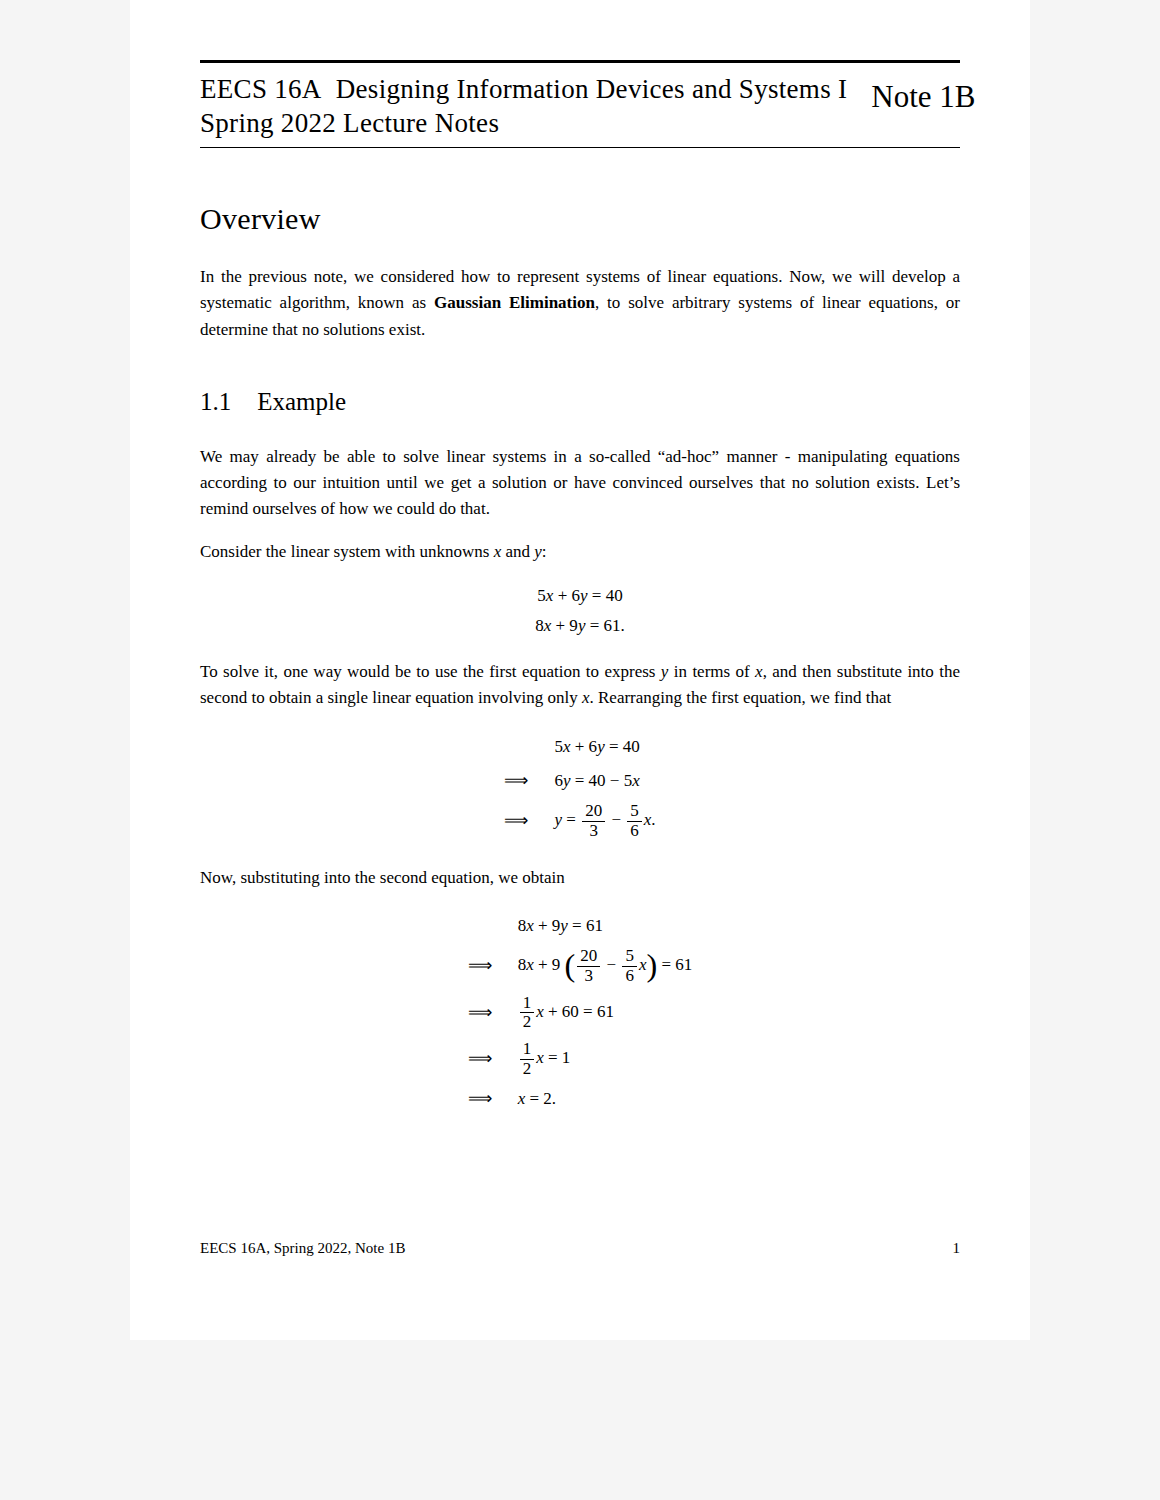EECS 16A Designing Information Devices and Systems I
Spring 2022 Lecture Notes
Note 1B
Overview
In the previous note, we considered how to represent systems of linear equations. Now, we will develop a systematic algorithm, known as Gaussian Elimination, to solve arbitrary systems of linear equations, or determine that no solutions exist.
1.1 Example
We may already be able to solve linear systems in a so-called “ad-hoc” manner - manipulating equations according to our intuition until we get a solution or have convinced ourselves that no solution exists. Let’s remind ourselves of how we could do that.
Consider the linear system with unknowns x and y:
5x + 6y = 40
8x + 9y = 61.
To solve it, one way would be to use the first equation to express y in terms of x, and then substitute into the second to obtain a single linear equation involving only x. Rearranging the first equation, we find that
5x + 6y = 40
⟹
6y = 40 − 5x
⟹
y = 203 − 56 x.
Now, substituting into the second equation, we obtain
8x + 9y = 61
⟹
8x + 9 (203 − 56 x) = 61
⟹
12 x + 60 = 61
⟹
12 x = 1
⟹
x = 2.
EECS 16A, Spring 2022, Note 1B 1